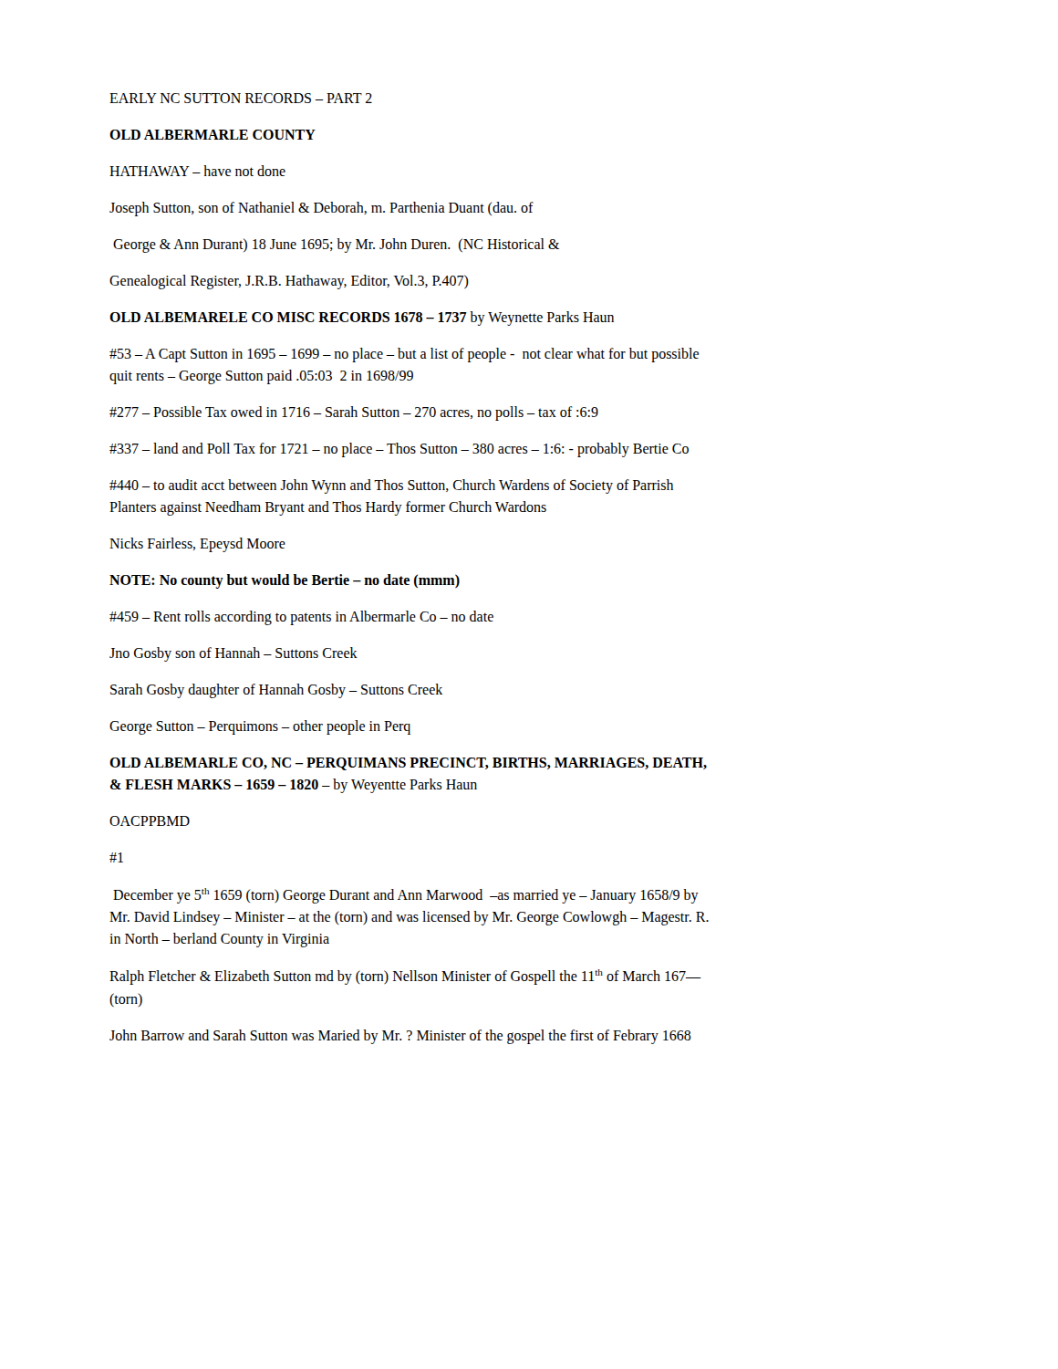EARLY NC SUTTON RECORDS – PART 2
OLD ALBERMARLE COUNTY
HATHAWAY – have not done
Joseph Sutton, son of Nathaniel & Deborah, m. Parthenia Duant (dau. of
George & Ann Durant) 18 June 1695; by Mr. John Duren. (NC Historical &
Genealogical Register, J.R.B. Hathaway, Editor, Vol.3, P.407)
OLD ALBEMARELE CO MISC RECORDS 1678 – 1737 by Weynette Parks Haun
#53 – A Capt Sutton in 1695 – 1699 – no place – but a list of people - not clear what for but possible quit rents – George Sutton paid .05:03 2 in 1698/99
#277 – Possible Tax owed in 1716 – Sarah Sutton – 270 acres, no polls – tax of :6:9
#337 – land and Poll Tax for 1721 – no place – Thos Sutton – 380 acres – 1:6: - probably Bertie Co
#440 – to audit acct between John Wynn and Thos Sutton, Church Wardens of Society of Parrish Planters against Needham Bryant and Thos Hardy former Church Wardons
Nicks Fairless, Epeysd Moore
NOTE: No county but would be Bertie – no date (mmm)
#459 – Rent rolls according to patents in Albermarle Co – no date
Jno Gosby son of Hannah – Suttons Creek
Sarah Gosby daughter of Hannah Gosby – Suttons Creek
George Sutton – Perquimons – other people in Perq
OLD ALBEMARLE CO, NC – PERQUIMANS PRECINCT, BIRTHS, MARRIAGES, DEATH, & FLESH MARKS – 1659 – 1820 – by Weyentte Parks Haun
OACPPBMD
#1
December ye 5th 1659 (torn) George Durant and Ann Marwood –as married ye – January 1658/9 by Mr. David Lindsey – Minister – at the (torn) and was licensed by Mr. George Cowlowgh – Magestr. R. in North – berland County in Virginia
Ralph Fletcher & Elizabeth Sutton md by (torn) Nellson Minister of Gospell the 11th of March 167—(torn)
John Barrow and Sarah Sutton was Maried by Mr. ? Minister of the gospel the first of Febrary 1668